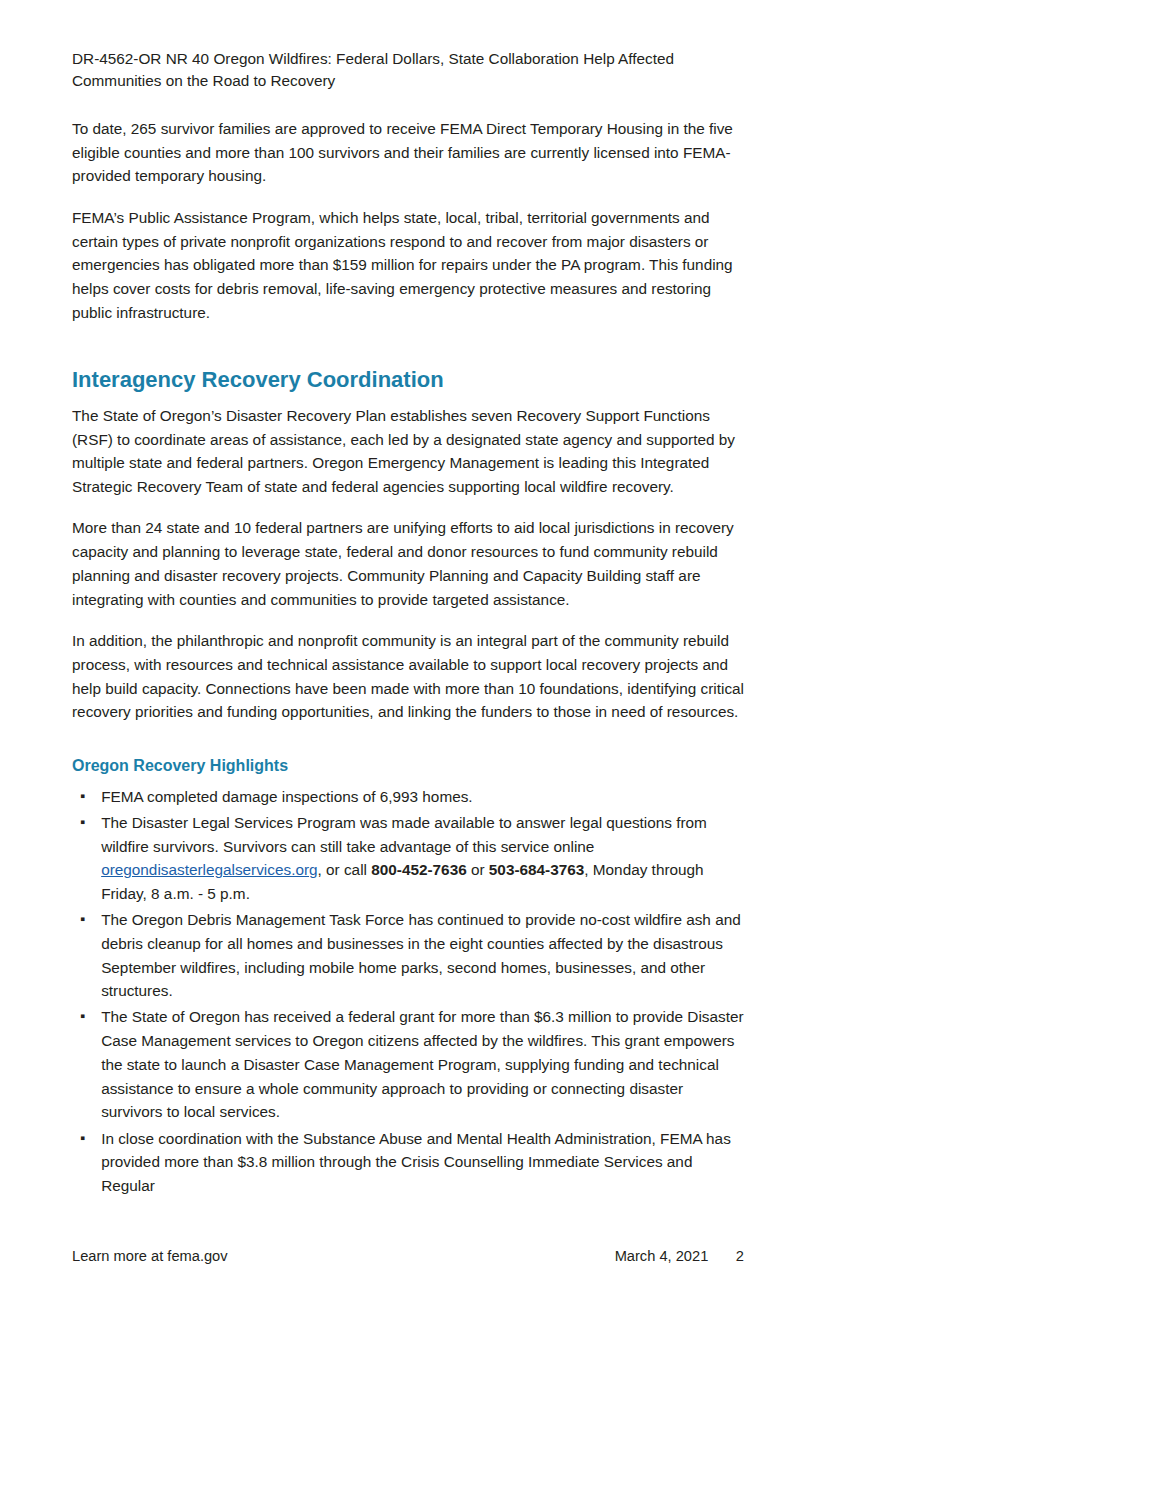DR-4562-OR NR 40 Oregon Wildfires: Federal Dollars, State Collaboration Help Affected Communities on the Road to Recovery
To date, 265 survivor families are approved to receive FEMA Direct Temporary Housing in the five eligible counties and more than 100 survivors and their families are currently licensed into FEMA-provided temporary housing.
FEMA’s Public Assistance Program, which helps state, local, tribal, territorial governments and certain types of private nonprofit organizations respond to and recover from major disasters or emergencies has obligated more than $159 million for repairs under the PA program. This funding helps cover costs for debris removal, life-saving emergency protective measures and restoring public infrastructure.
Interagency Recovery Coordination
The State of Oregon’s Disaster Recovery Plan establishes seven Recovery Support Functions (RSF) to coordinate areas of assistance, each led by a designated state agency and supported by multiple state and federal partners. Oregon Emergency Management is leading this Integrated Strategic Recovery Team of state and federal agencies supporting local wildfire recovery.
More than 24 state and 10 federal partners are unifying efforts to aid local jurisdictions in recovery capacity and planning to leverage state, federal and donor resources to fund community rebuild planning and disaster recovery projects. Community Planning and Capacity Building staff are integrating with counties and communities to provide targeted assistance.
In addition, the philanthropic and nonprofit community is an integral part of the community rebuild process, with resources and technical assistance available to support local recovery projects and help build capacity. Connections have been made with more than 10 foundations, identifying critical recovery priorities and funding opportunities, and linking the funders to those in need of resources.
Oregon Recovery Highlights
FEMA completed damage inspections of 6,993 homes.
The Disaster Legal Services Program was made available to answer legal questions from wildfire survivors. Survivors can still take advantage of this service online oregondisasterlegalservices.org, or call 800-452-7636 or 503-684-3763, Monday through Friday, 8 a.m. - 5 p.m.
The Oregon Debris Management Task Force has continued to provide no-cost wildfire ash and debris cleanup for all homes and businesses in the eight counties affected by the disastrous September wildfires, including mobile home parks, second homes, businesses, and other structures.
The State of Oregon has received a federal grant for more than $6.3 million to provide Disaster Case Management services to Oregon citizens affected by the wildfires. This grant empowers the state to launch a Disaster Case Management Program, supplying funding and technical assistance to ensure a whole community approach to providing or connecting disaster survivors to local services.
In close coordination with the Substance Abuse and Mental Health Administration, FEMA has provided more than $3.8 million through the Crisis Counselling Immediate Services and Regular
Learn more at fema.gov March 4, 2021 2